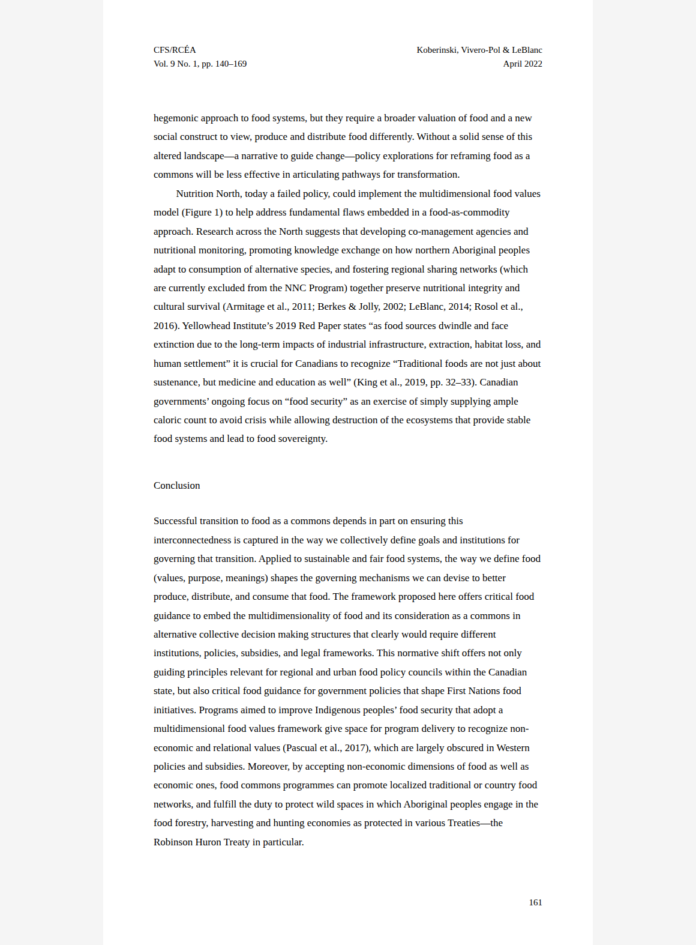CFS/RCÉA Vol. 9 No. 1, pp. 140–169
Koberinski, Vivero-Pol & LeBlanc April 2022
hegemonic approach to food systems, but they require a broader valuation of food and a new social construct to view, produce and distribute food differently. Without a solid sense of this altered landscape—a narrative to guide change—policy explorations for reframing food as a commons will be less effective in articulating pathways for transformation.
Nutrition North, today a failed policy, could implement the multidimensional food values model (Figure 1) to help address fundamental flaws embedded in a food-as-commodity approach. Research across the North suggests that developing co-management agencies and nutritional monitoring, promoting knowledge exchange on how northern Aboriginal peoples adapt to consumption of alternative species, and fostering regional sharing networks (which are currently excluded from the NNC Program) together preserve nutritional integrity and cultural survival (Armitage et al., 2011; Berkes & Jolly, 2002; LeBlanc, 2014; Rosol et al., 2016). Yellowhead Institute’s 2019 Red Paper states “as food sources dwindle and face extinction due to the long-term impacts of industrial infrastructure, extraction, habitat loss, and human settlement” it is crucial for Canadians to recognize “Traditional foods are not just about sustenance, but medicine and education as well” (King et al., 2019, pp. 32–33). Canadian governments’ ongoing focus on “food security” as an exercise of simply supplying ample caloric count to avoid crisis while allowing destruction of the ecosystems that provide stable food systems and lead to food sovereignty.
Conclusion
Successful transition to food as a commons depends in part on ensuring this interconnectedness is captured in the way we collectively define goals and institutions for governing that transition. Applied to sustainable and fair food systems, the way we define food (values, purpose, meanings) shapes the governing mechanisms we can devise to better produce, distribute, and consume that food. The framework proposed here offers critical food guidance to embed the multidimensionality of food and its consideration as a commons in alternative collective decision making structures that clearly would require different institutions, policies, subsidies, and legal frameworks. This normative shift offers not only guiding principles relevant for regional and urban food policy councils within the Canadian state, but also critical food guidance for government policies that shape First Nations food initiatives. Programs aimed to improve Indigenous peoples’ food security that adopt a multidimensional food values framework give space for program delivery to recognize non-economic and relational values (Pascual et al., 2017), which are largely obscured in Western policies and subsidies. Moreover, by accepting non-economic dimensions of food as well as economic ones, food commons programmes can promote localized traditional or country food networks, and fulfill the duty to protect wild spaces in which Aboriginal peoples engage in the food forestry, harvesting and hunting economies as protected in various Treaties—the Robinson Huron Treaty in particular.
161